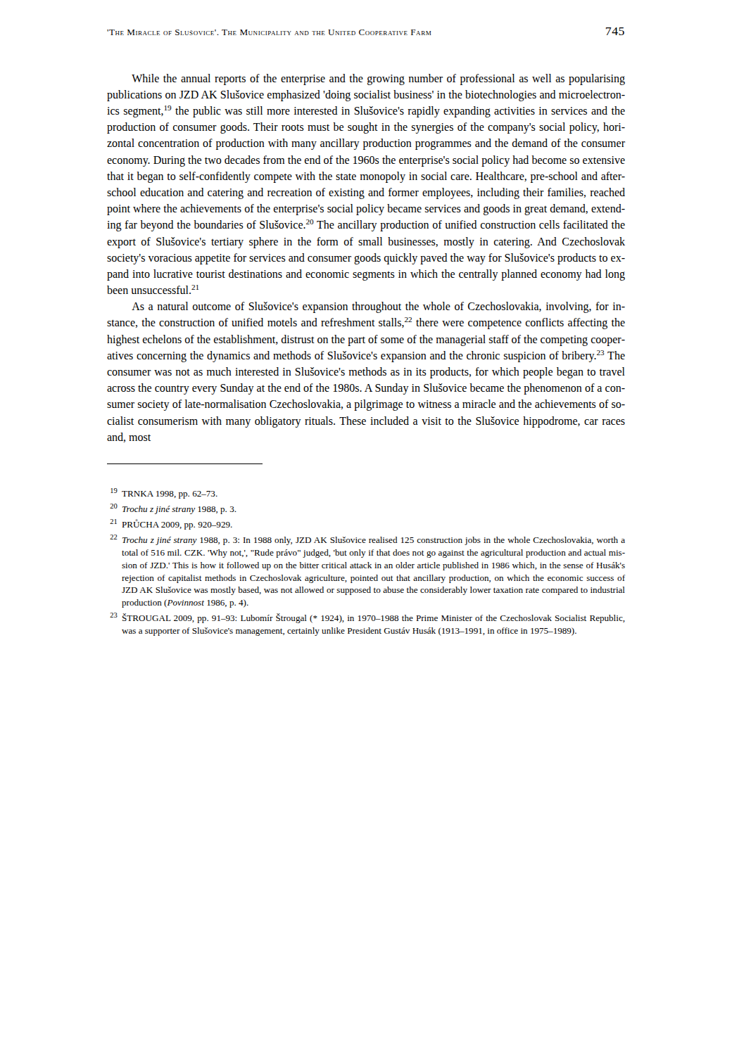'The Miracle of Slušovice'. The Municipality and the United Cooperative Farm 745
While the annual reports of the enterprise and the growing number of professional as well as popularising publications on JZD AK Slušovice emphasized 'doing socialist business' in the biotechnologies and microelectronics segment,19 the public was still more interested in Slušovice's rapidly expanding activities in services and the production of consumer goods. Their roots must be sought in the synergies of the company's social policy, horizontal concentration of production with many ancillary production programmes and the demand of the consumer economy. During the two decades from the end of the 1960s the enterprise's social policy had become so extensive that it began to self-confidently compete with the state monopoly in social care. Healthcare, pre-school and after-school education and catering and recreation of existing and former employees, including their families, reached point where the achievements of the enterprise's social policy became services and goods in great demand, extending far beyond the boundaries of Slušovice.20 The ancillary production of unified construction cells facilitated the export of Slušovice's tertiary sphere in the form of small businesses, mostly in catering. And Czechoslovak society's voracious appetite for services and consumer goods quickly paved the way for Slušovice's products to expand into lucrative tourist destinations and economic segments in which the centrally planned economy had long been unsuccessful.21
As a natural outcome of Slušovice's expansion throughout the whole of Czechoslovakia, involving, for instance, the construction of unified motels and refreshment stalls,22 there were competence conflicts affecting the highest echelons of the establishment, distrust on the part of some of the managerial staff of the competing cooperatives concerning the dynamics and methods of Slušovice's expansion and the chronic suspicion of bribery.23 The consumer was not as much interested in Slušovice's methods as in its products, for which people began to travel across the country every Sunday at the end of the 1980s. A Sunday in Slušovice became the phenomenon of a consumer society of late-normalisation Czechoslovakia, a pilgrimage to witness a miracle and the achievements of socialist consumerism with many obligatory rituals. These included a visit to the Slušovice hippodrome, car races and, most
19 TRNKA 1998, pp. 62–73.
20 Trochu z jiné strany 1988, p. 3.
21 PRŮCHA 2009, pp. 920–929.
22 Trochu z jiné strany 1988, p. 3: In 1988 only, JZD AK Slušovice realised 125 construction jobs in the whole Czechoslovakia, worth a total of 516 mil. CZK. 'Why not,', "Rude právo" judged, 'but only if that does not go against the agricultural production and actual mission of JZD.' This is how it followed up on the bitter critical attack in an older article published in 1986 which, in the sense of Husák's rejection of capitalist methods in Czechoslovak agriculture, pointed out that ancillary production, on which the economic success of JZD AK Slušovice was mostly based, was not allowed or supposed to abuse the considerably lower taxation rate compared to industrial production (Povinnost 1986, p. 4).
23 ŠTROUGAL 2009, pp. 91–93: Lubomír Štrougal (* 1924), in 1970–1988 the Prime Minister of the Czechoslovak Socialist Republic, was a supporter of Slušovice's management, certainly unlike President Gustáv Husák (1913–1991, in office in 1975–1989).